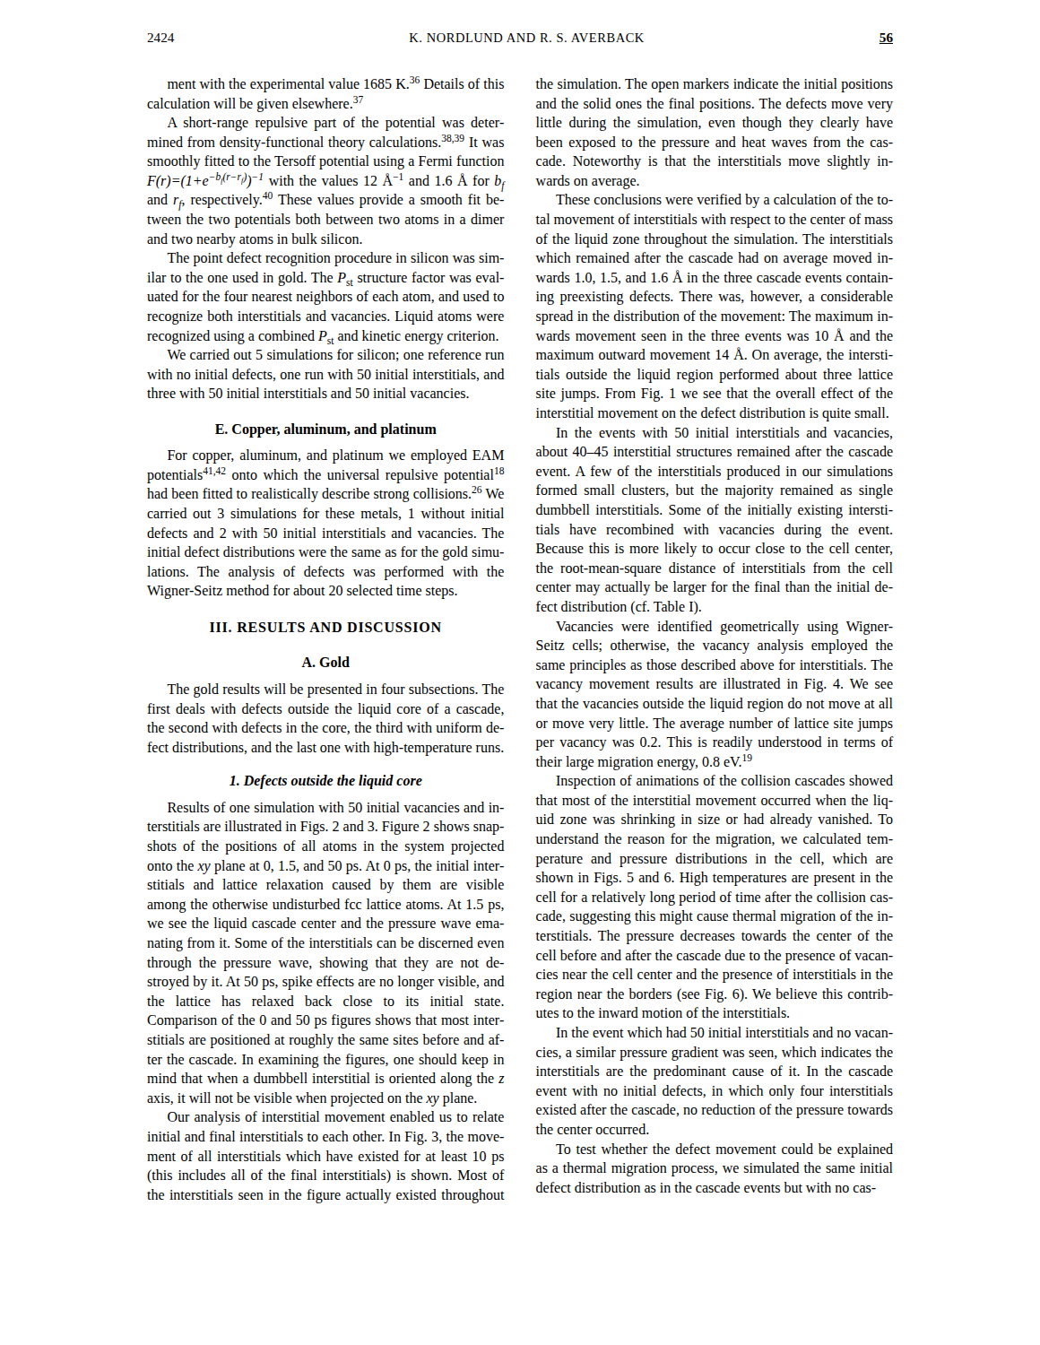2424 K. Nordlund and R. S. Averback 56
ment with the experimental value 1685 K.36 Details of this calculation will be given elsewhere.37
A short-range repulsive part of the potential was determined from density-functional theory calculations.38,39 It was smoothly fitted to the Tersoff potential using a Fermi function F(r)=(1+e−bf(r−rf))−1 with the values 12 Å−1 and 1.6 Å for bf and rf, respectively.40 These values provide a smooth fit between the two potentials both between two atoms in a dimer and two nearby atoms in bulk silicon.
The point defect recognition procedure in silicon was similar to the one used in gold. The Pst structure factor was evaluated for the four nearest neighbors of each atom, and used to recognize both interstitials and vacancies. Liquid atoms were recognized using a combined Pst and kinetic energy criterion.
We carried out 5 simulations for silicon; one reference run with no initial defects, one run with 50 initial interstitials, and three with 50 initial interstitials and 50 initial vacancies.
E. Copper, aluminum, and platinum
For copper, aluminum, and platinum we employed EAM potentials41,42 onto which the universal repulsive potential18 had been fitted to realistically describe strong collisions.26 We carried out 3 simulations for these metals, 1 without initial defects and 2 with 50 initial interstitials and vacancies. The initial defect distributions were the same as for the gold simulations. The analysis of defects was performed with the Wigner-Seitz method for about 20 selected time steps.
III. Results and Discussion
A. Gold
The gold results will be presented in four subsections. The first deals with defects outside the liquid core of a cascade, the second with defects in the core, the third with uniform defect distributions, and the last one with high-temperature runs.
1. Defects outside the liquid core
Results of one simulation with 50 initial vacancies and interstitials are illustrated in Figs. 2 and 3. Figure 2 shows snapshots of the positions of all atoms in the system projected onto the xy plane at 0, 1.5, and 50 ps. At 0 ps, the initial interstitials and lattice relaxation caused by them are visible among the otherwise undisturbed fcc lattice atoms. At 1.5 ps, we see the liquid cascade center and the pressure wave emanating from it. Some of the interstitials can be discerned even through the pressure wave, showing that they are not destroyed by it. At 50 ps, spike effects are no longer visible, and the lattice has relaxed back close to its initial state. Comparison of the 0 and 50 ps figures shows that most interstitials are positioned at roughly the same sites before and after the cascade. In examining the figures, one should keep in mind that when a dumbbell interstitial is oriented along the z axis, it will not be visible when projected on the xy plane.
Our analysis of interstitial movement enabled us to relate initial and final interstitials to each other. In Fig. 3, the movement of all interstitials which have existed for at least 10 ps (this includes all of the final interstitials) is shown. Most of the interstitials seen in the figure actually existed throughout the simulation. The open markers indicate the initial positions and the solid ones the final positions. The defects move very little during the simulation, even though they clearly have been exposed to the pressure and heat waves from the cascade. Noteworthy is that the interstitials move slightly inwards on average.
These conclusions were verified by a calculation of the total movement of interstitials with respect to the center of mass of the liquid zone throughout the simulation. The interstitials which remained after the cascade had on average moved inwards 1.0, 1.5, and 1.6 Å in the three cascade events containing preexisting defects. There was, however, a considerable spread in the distribution of the movement: The maximum inwards movement seen in the three events was 10 Å and the maximum outward movement 14 Å. On average, the interstitials outside the liquid region performed about three lattice site jumps. From Fig. 1 we see that the overall effect of the interstitial movement on the defect distribution is quite small.
In the events with 50 initial interstitials and vacancies, about 40–45 interstitial structures remained after the cascade event. A few of the interstitials produced in our simulations formed small clusters, but the majority remained as single dumbbell interstitials. Some of the initially existing interstitials have recombined with vacancies during the event. Because this is more likely to occur close to the cell center, the root-mean-square distance of interstitials from the cell center may actually be larger for the final than the initial defect distribution (cf. Table I).
Vacancies were identified geometrically using Wigner-Seitz cells; otherwise, the vacancy analysis employed the same principles as those described above for interstitials. The vacancy movement results are illustrated in Fig. 4. We see that the vacancies outside the liquid region do not move at all or move very little. The average number of lattice site jumps per vacancy was 0.2. This is readily understood in terms of their large migration energy, 0.8 eV.19
Inspection of animations of the collision cascades showed that most of the interstitial movement occurred when the liquid zone was shrinking in size or had already vanished. To understand the reason for the migration, we calculated temperature and pressure distributions in the cell, which are shown in Figs. 5 and 6. High temperatures are present in the cell for a relatively long period of time after the collision cascade, suggesting this might cause thermal migration of the interstitials. The pressure decreases towards the center of the cell before and after the cascade due to the presence of vacancies near the cell center and the presence of interstitials in the region near the borders (see Fig. 6). We believe this contributes to the inward motion of the interstitials.
In the event which had 50 initial interstitials and no vacancies, a similar pressure gradient was seen, which indicates the interstitials are the predominant cause of it. In the cascade event with no initial defects, in which only four interstitials existed after the cascade, no reduction of the pressure towards the center occurred.
To test whether the defect movement could be explained as a thermal migration process, we simulated the same initial defect distribution as in the cascade events but with no cas-